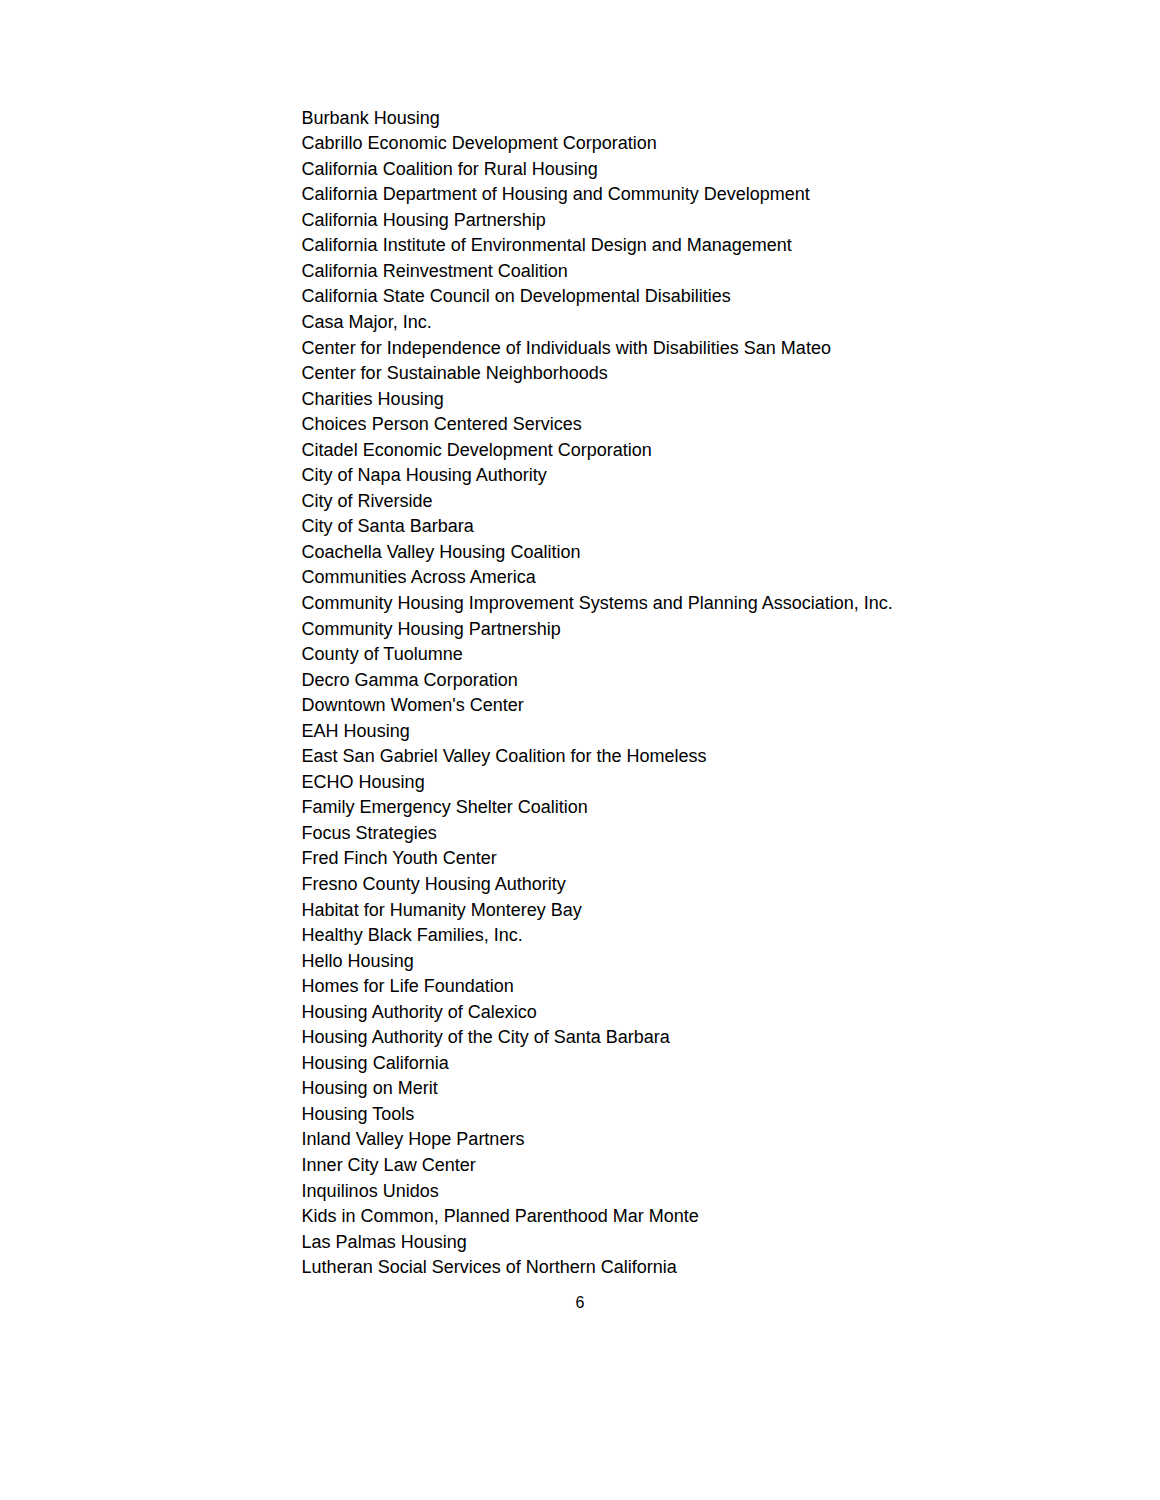Burbank Housing
Cabrillo Economic Development Corporation
California Coalition for Rural Housing
California Department of Housing and Community Development
California Housing Partnership
California Institute of Environmental Design and Management
California Reinvestment Coalition
California State Council on Developmental Disabilities
Casa Major, Inc.
Center for Independence of Individuals with Disabilities San Mateo
Center for Sustainable Neighborhoods
Charities Housing
Choices Person Centered Services
Citadel Economic Development Corporation
City of Napa Housing Authority
City of Riverside
City of Santa Barbara
Coachella Valley Housing Coalition
Communities Across America
Community Housing Improvement Systems and Planning Association, Inc.
Community Housing Partnership
County of Tuolumne
Decro Gamma Corporation
Downtown Women's Center
EAH Housing
East San Gabriel Valley Coalition for the Homeless
ECHO Housing
Family Emergency Shelter Coalition
Focus Strategies
Fred Finch Youth Center
Fresno County Housing Authority
Habitat for Humanity Monterey Bay
Healthy Black Families, Inc.
Hello Housing
Homes for Life Foundation
Housing Authority of Calexico
Housing Authority of the City of Santa Barbara
Housing California
Housing on Merit
Housing Tools
Inland Valley Hope Partners
Inner City Law Center
Inquilinos Unidos
Kids in Common, Planned Parenthood Mar Monte
Las Palmas Housing
Lutheran Social Services of Northern California
6